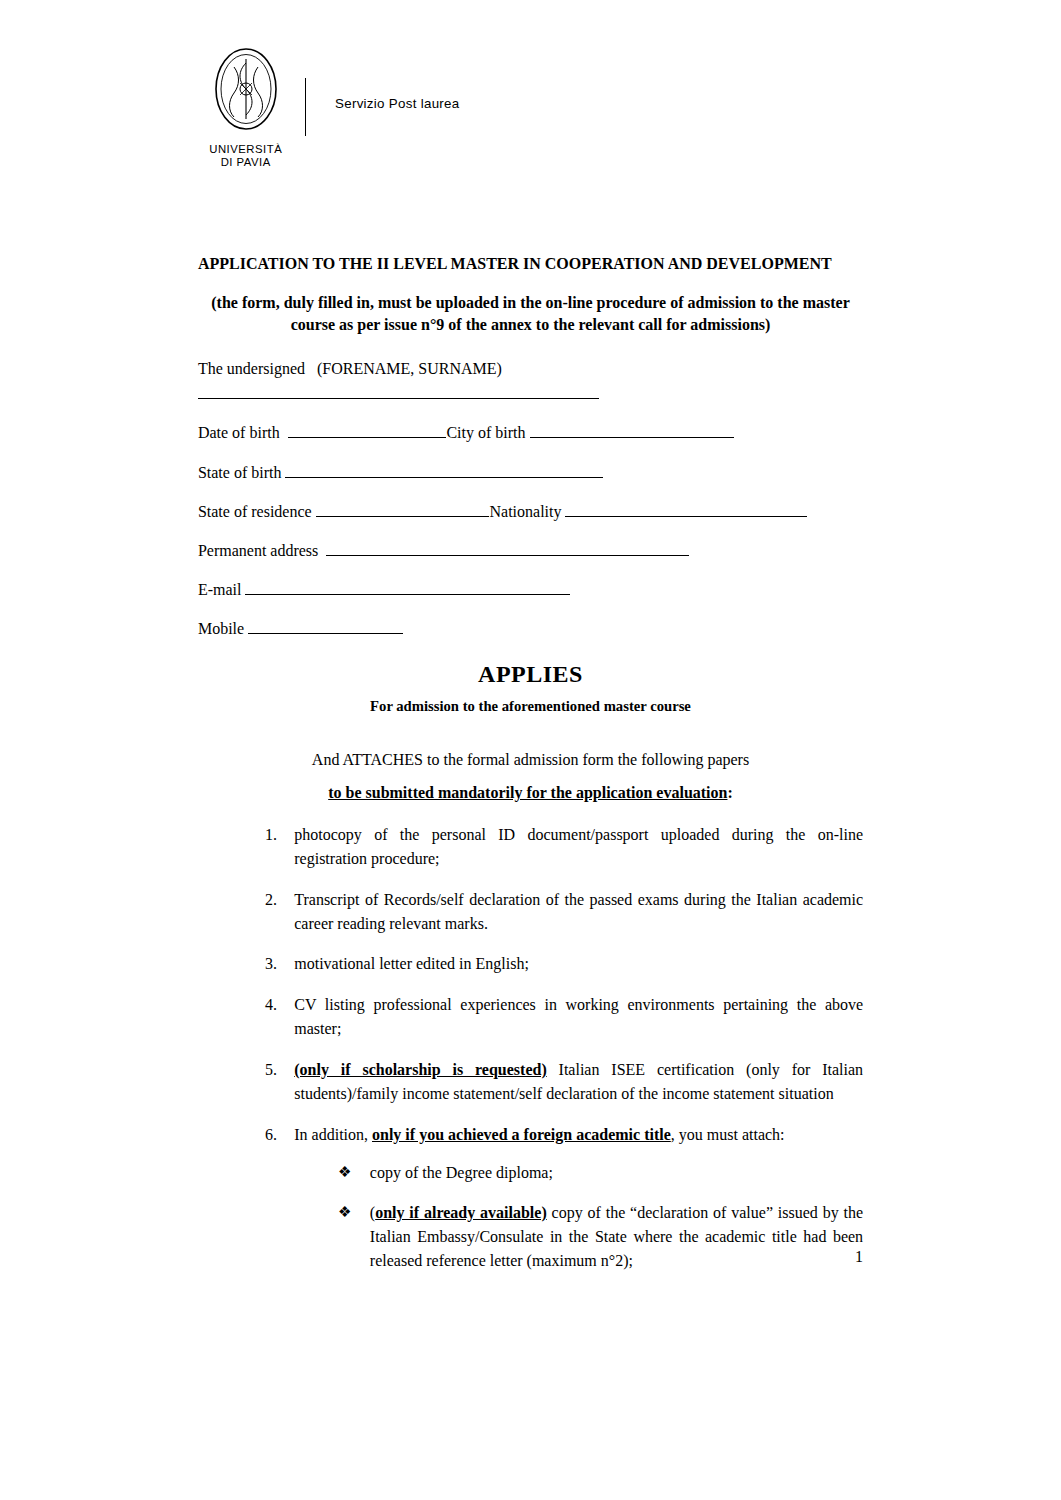UNIVERSITÀ
DI PAVIA
Servizio Post laurea
APPLICATION TO THE II LEVEL MASTER IN COOPERATION AND DEVELOPMENT
(the form, duly filled in, must be uploaded in the on-line procedure of admission to the master course as per issue n°9 of the annex to the relevant call for admissions)
The undersigned (FORENAME, SURNAME)
Date of birth City of birth
State of birth
State of residence Nationality
Permanent address
E-mail
Mobile
APPLIES
For admission to the aforementioned master course
And ATTACHES to the formal admission form the following papers
to be submitted mandatorily for the application evaluation:
photocopy of the personal ID document/passport uploaded during the on-line registration procedure;
Transcript of Records/self declaration of the passed exams during the Italian academic career reading relevant marks.
motivational letter edited in English;
CV listing professional experiences in working environments pertaining the above master;
(only if scholarship is requested) Italian ISEE certification (only for Italian students)/family income statement/self declaration of the income statement situation
In addition, only if you achieved a foreign academic title, you must attach:
copy of the Degree diploma;
(only if already available) copy of the “declaration of value” issued by the Italian Embassy/Consulate in the State where the academic title had been released reference letter (maximum n°2);
1